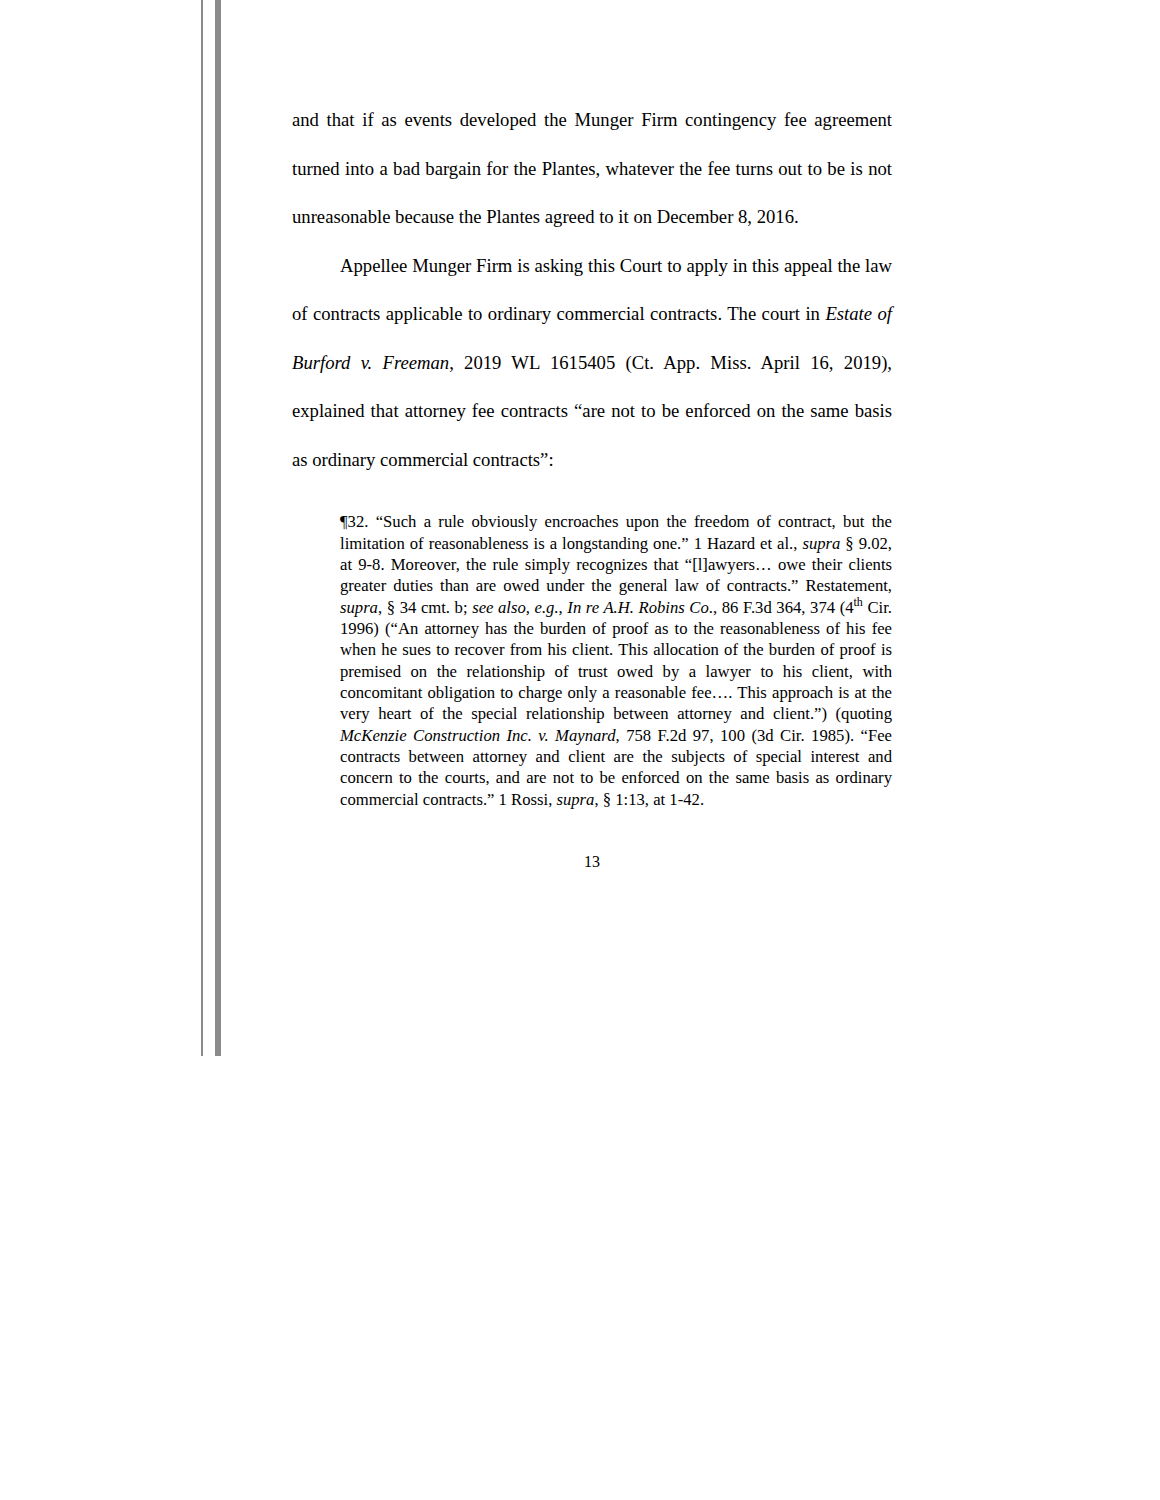and that if as events developed the Munger Firm contingency fee agreement turned into a bad bargain for the Plantes, whatever the fee turns out to be is not unreasonable because the Plantes agreed to it on December 8, 2016.
Appellee Munger Firm is asking this Court to apply in this appeal the law of contracts applicable to ordinary commercial contracts. The court in Estate of Burford v. Freeman, 2019 WL 1615405 (Ct. App. Miss. April 16, 2019), explained that attorney fee contracts “are not to be enforced on the same basis as ordinary commercial contracts”:
¶32. “Such a rule obviously encroaches upon the freedom of contract, but the limitation of reasonableness is a longstanding one.” 1 Hazard et al., supra § 9.02, at 9-8. Moreover, the rule simply recognizes that “[l]awyers… owe their clients greater duties than are owed under the general law of contracts.” Restatement, supra, § 34 cmt. b; see also, e.g., In re A.H. Robins Co., 86 F.3d 364, 374 (4th Cir. 1996) (“An attorney has the burden of proof as to the reasonableness of his fee when he sues to recover from his client. This allocation of the burden of proof is premised on the relationship of trust owed by a lawyer to his client, with concomitant obligation to charge only a reasonable fee…. This approach is at the very heart of the special relationship between attorney and client.”) (quoting McKenzie Construction Inc. v. Maynard, 758 F.2d 97, 100 (3d Cir. 1985). “Fee contracts between attorney and client are the subjects of special interest and concern to the courts, and are not to be enforced on the same basis as ordinary commercial contracts.” 1 Rossi, supra, § 1:13, at 1-42.
13